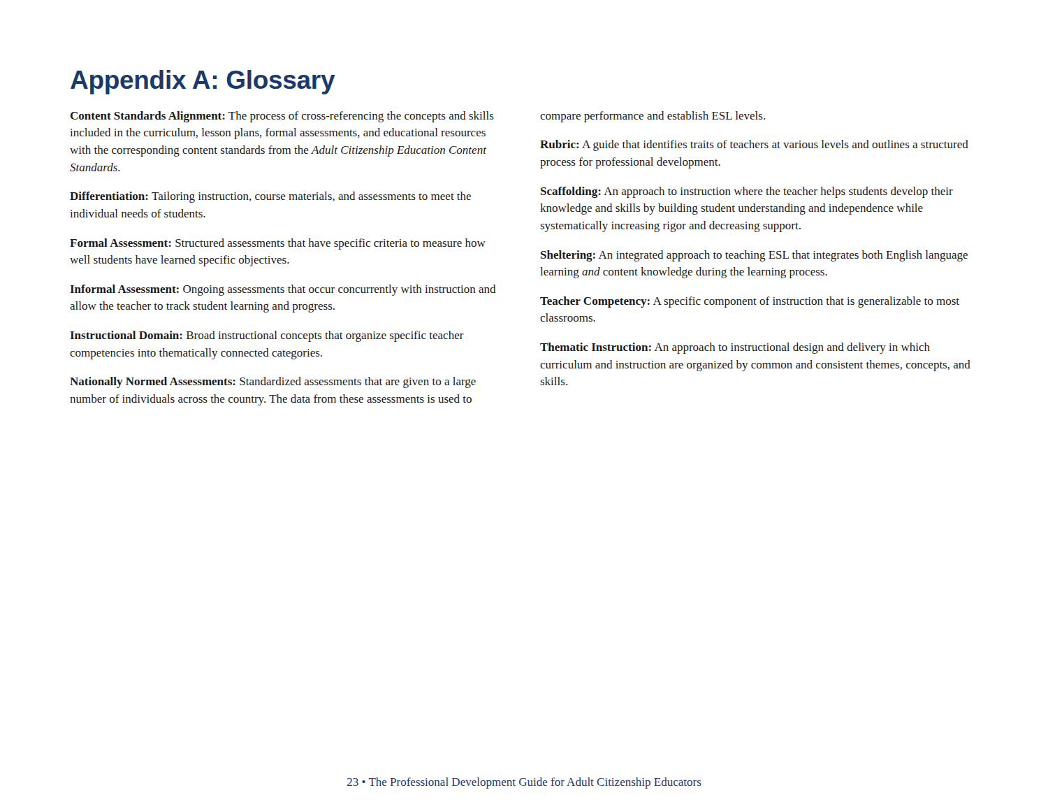Appendix A: Glossary
Content Standards Alignment: The process of cross-referencing the concepts and skills included in the curriculum, lesson plans, formal assessments, and educational resources with the corresponding content standards from the Adult Citizenship Education Content Standards.
Differentiation: Tailoring instruction, course materials, and assessments to meet the individual needs of students.
Formal Assessment: Structured assessments that have specific criteria to measure how well students have learned specific objectives.
Informal Assessment: Ongoing assessments that occur concurrently with instruction and allow the teacher to track student learning and progress.
Instructional Domain: Broad instructional concepts that organize specific teacher competencies into thematically connected categories.
Nationally Normed Assessments: Standardized assessments that are given to a large number of individuals across the country. The data from these assessments is used to compare performance and establish ESL levels.
Rubric: A guide that identifies traits of teachers at various levels and outlines a structured process for professional development.
Scaffolding: An approach to instruction where the teacher helps students develop their knowledge and skills by building student understanding and independence while systematically increasing rigor and decreasing support.
Sheltering: An integrated approach to teaching ESL that integrates both English language learning and content knowledge during the learning process.
Teacher Competency: A specific component of instruction that is generalizable to most classrooms.
Thematic Instruction: An approach to instructional design and delivery in which curriculum and instruction are organized by common and consistent themes, concepts, and skills.
23 • The Professional Development Guide for Adult Citizenship Educators